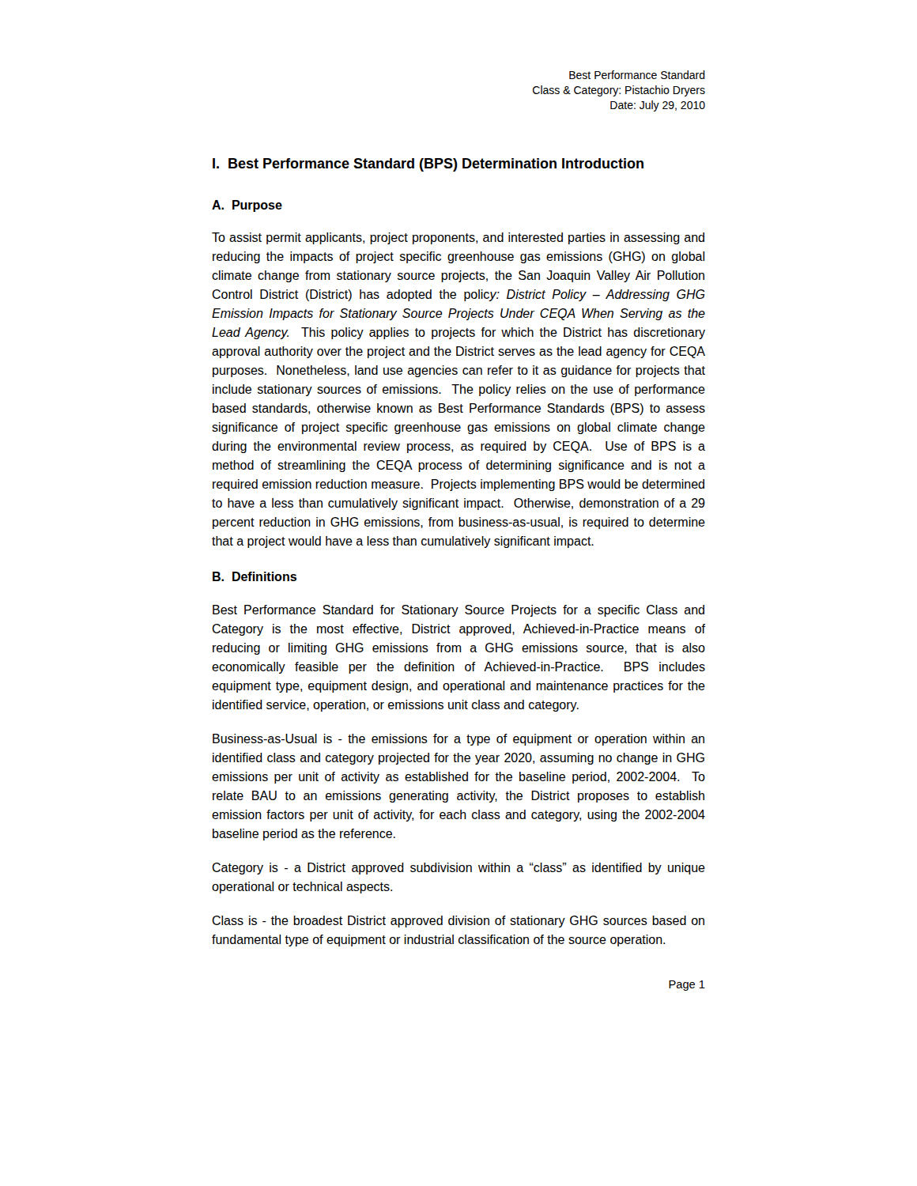Best Performance Standard
Class & Category: Pistachio Dryers
Date: July 29, 2010
I. Best Performance Standard (BPS) Determination Introduction
A. Purpose
To assist permit applicants, project proponents, and interested parties in assessing and reducing the impacts of project specific greenhouse gas emissions (GHG) on global climate change from stationary source projects, the San Joaquin Valley Air Pollution Control District (District) has adopted the policy: District Policy – Addressing GHG Emission Impacts for Stationary Source Projects Under CEQA When Serving as the Lead Agency. This policy applies to projects for which the District has discretionary approval authority over the project and the District serves as the lead agency for CEQA purposes. Nonetheless, land use agencies can refer to it as guidance for projects that include stationary sources of emissions. The policy relies on the use of performance based standards, otherwise known as Best Performance Standards (BPS) to assess significance of project specific greenhouse gas emissions on global climate change during the environmental review process, as required by CEQA. Use of BPS is a method of streamlining the CEQA process of determining significance and is not a required emission reduction measure. Projects implementing BPS would be determined to have a less than cumulatively significant impact. Otherwise, demonstration of a 29 percent reduction in GHG emissions, from business-as-usual, is required to determine that a project would have a less than cumulatively significant impact.
B. Definitions
Best Performance Standard for Stationary Source Projects for a specific Class and Category is the most effective, District approved, Achieved-in-Practice means of reducing or limiting GHG emissions from a GHG emissions source, that is also economically feasible per the definition of Achieved-in-Practice. BPS includes equipment type, equipment design, and operational and maintenance practices for the identified service, operation, or emissions unit class and category.
Business-as-Usual is - the emissions for a type of equipment or operation within an identified class and category projected for the year 2020, assuming no change in GHG emissions per unit of activity as established for the baseline period, 2002-2004. To relate BAU to an emissions generating activity, the District proposes to establish emission factors per unit of activity, for each class and category, using the 2002-2004 baseline period as the reference.
Category is - a District approved subdivision within a “class” as identified by unique operational or technical aspects.
Class is - the broadest District approved division of stationary GHG sources based on fundamental type of equipment or industrial classification of the source operation.
Page 1